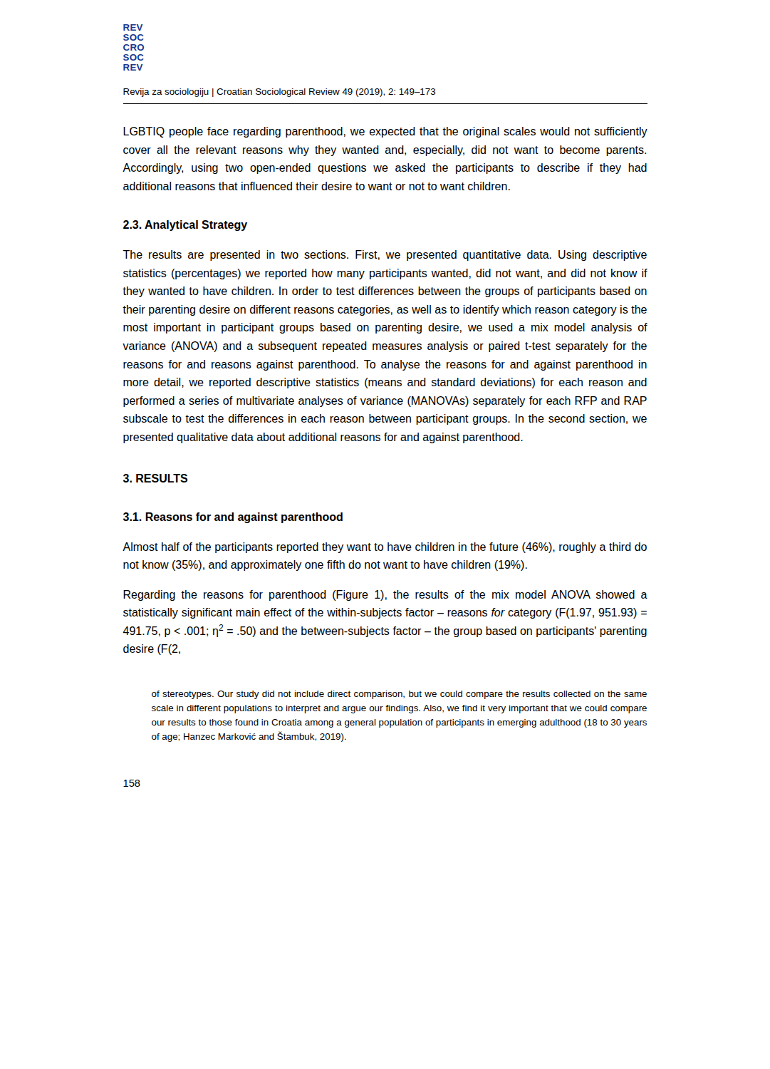REV
SOC
CRO
SOC
REV
Revija za sociologiju | Croatian Sociological Review 49 (2019), 2: 149–173
LGBTIQ people face regarding parenthood, we expected that the original scales would not sufficiently cover all the relevant reasons why they wanted and, especially, did not want to become parents. Accordingly, using two open-ended questions we asked the participants to describe if they had additional reasons that influenced their desire to want or not to want children.
2.3. Analytical Strategy
The results are presented in two sections. First, we presented quantitative data. Using descriptive statistics (percentages) we reported how many participants wanted, did not want, and did not know if they wanted to have children. In order to test differences between the groups of participants based on their parenting desire on different reasons categories, as well as to identify which reason category is the most important in participant groups based on parenting desire, we used a mix model analysis of variance (ANOVA) and a subsequent repeated measures analysis or paired t-test separately for the reasons for and reasons against parenthood. To analyse the reasons for and against parenthood in more detail, we reported descriptive statistics (means and standard deviations) for each reason and performed a series of multivariate analyses of variance (MANOVAs) separately for each RFP and RAP subscale to test the differences in each reason between participant groups. In the second section, we presented qualitative data about additional reasons for and against parenthood.
3. RESULTS
3.1. Reasons for and against parenthood
Almost half of the participants reported they want to have children in the future (46%), roughly a third do not know (35%), and approximately one fifth do not want to have children (19%).
Regarding the reasons for parenthood (Figure 1), the results of the mix model ANOVA showed a statistically significant main effect of the within-subjects factor – reasons for category (F(1.97, 951.93) = 491.75, p < .001; η2 = .50) and the between-subjects factor – the group based on participants' parenting desire (F(2,
of stereotypes. Our study did not include direct comparison, but we could compare the results collected on the same scale in different populations to interpret and argue our findings. Also, we find it very important that we could compare our results to those found in Croatia among a general population of participants in emerging adulthood (18 to 30 years of age; Hanzec Marković and Štambuk, 2019).
158